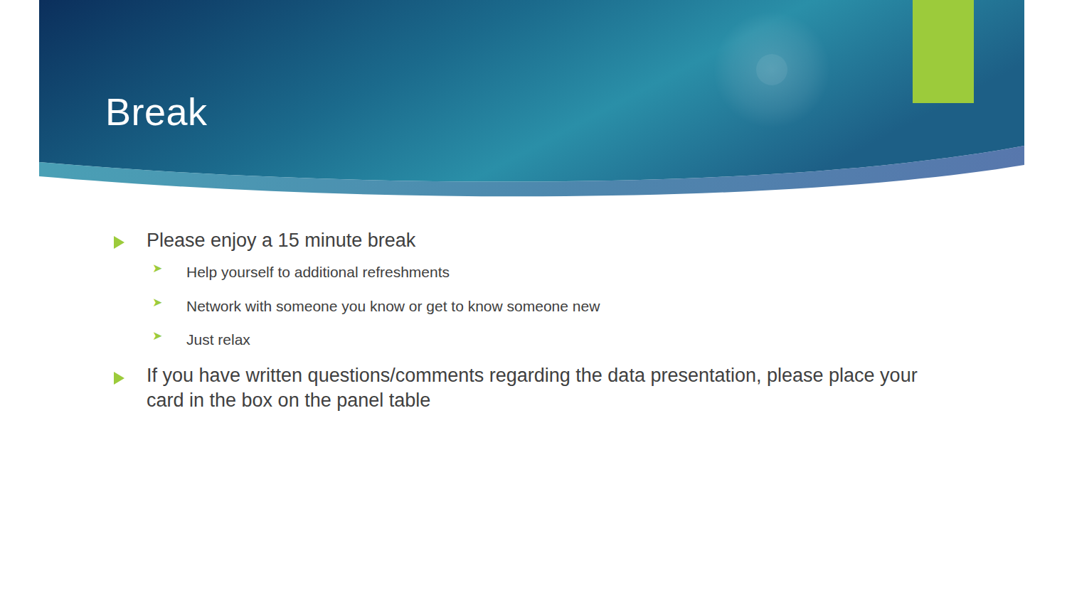Break
Please enjoy a 15 minute break
Help yourself to additional refreshments
Network with someone you know or get to know someone new
Just relax
If you have written questions/comments regarding the data presentation, please place your card in the box on the panel table